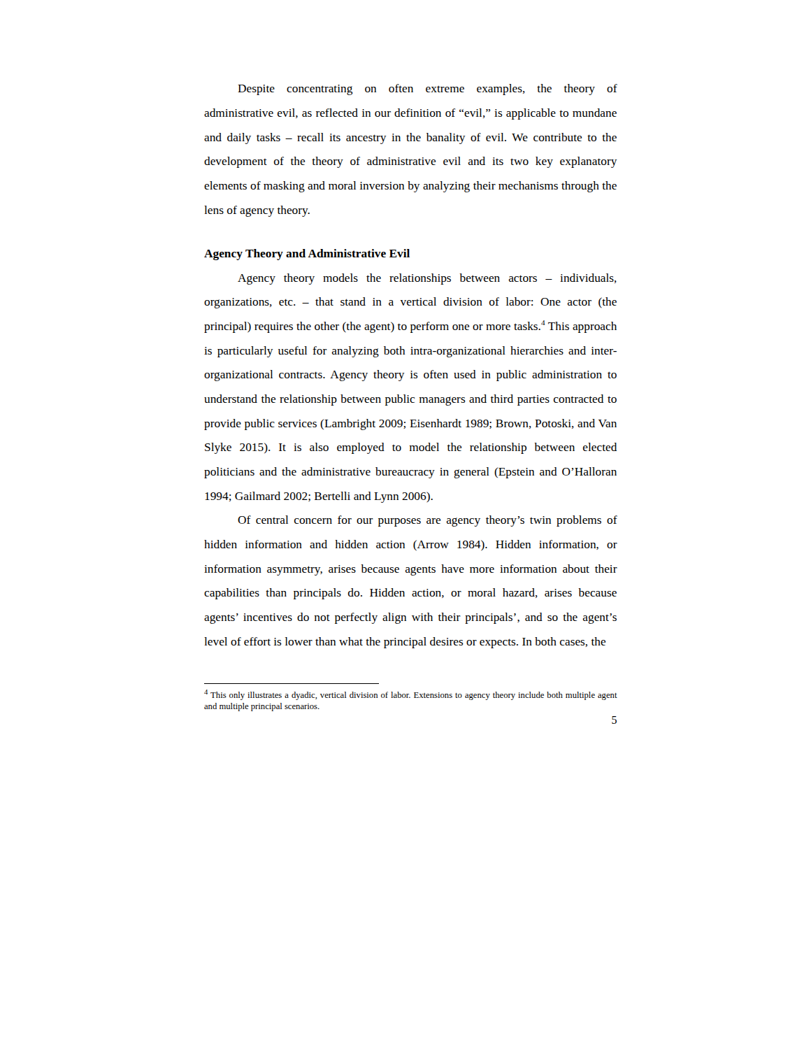Despite concentrating on often extreme examples, the theory of administrative evil, as reflected in our definition of “evil,” is applicable to mundane and daily tasks – recall its ancestry in the banality of evil. We contribute to the development of the theory of administrative evil and its two key explanatory elements of masking and moral inversion by analyzing their mechanisms through the lens of agency theory.
Agency Theory and Administrative Evil
Agency theory models the relationships between actors – individuals, organizations, etc. – that stand in a vertical division of labor: One actor (the principal) requires the other (the agent) to perform one or more tasks.4 This approach is particularly useful for analyzing both intra-organizational hierarchies and inter-organizational contracts. Agency theory is often used in public administration to understand the relationship between public managers and third parties contracted to provide public services (Lambright 2009; Eisenhardt 1989; Brown, Potoski, and Van Slyke 2015). It is also employed to model the relationship between elected politicians and the administrative bureaucracy in general (Epstein and O’Halloran 1994; Gailmard 2002; Bertelli and Lynn 2006).
Of central concern for our purposes are agency theory’s twin problems of hidden information and hidden action (Arrow 1984). Hidden information, or information asymmetry, arises because agents have more information about their capabilities than principals do. Hidden action, or moral hazard, arises because agents’ incentives do not perfectly align with their principals’, and so the agent’s level of effort is lower than what the principal desires or expects. In both cases, the
4 This only illustrates a dyadic, vertical division of labor. Extensions to agency theory include both multiple agent and multiple principal scenarios.
5